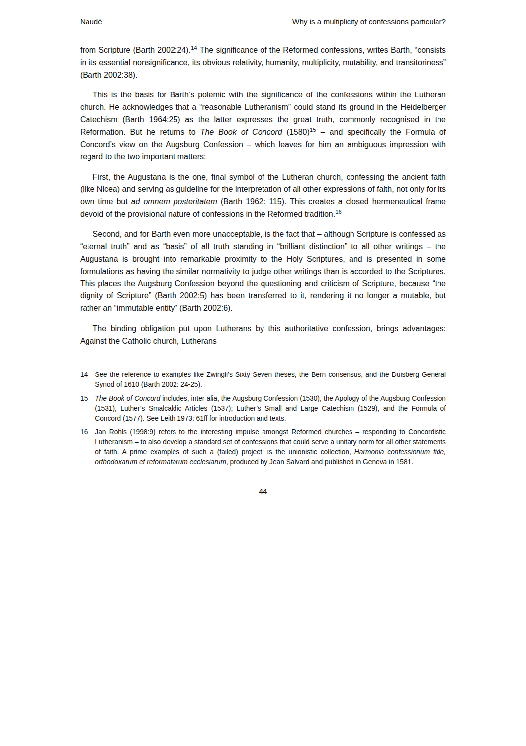Naudé Why is a multiplicity of confessions particular?
from Scripture (Barth 2002:24).14 The significance of the Reformed confessions, writes Barth, “consists in its essential nonsignificance, its obvious relativity, humanity, multiplicity, mutability, and transitoriness” (Barth 2002:38).
This is the basis for Barth’s polemic with the significance of the confessions within the Lutheran church. He acknowledges that a “reasonable Lutheranism” could stand its ground in the Heidelberger Catechism (Barth 1964:25) as the latter expresses the great truth, commonly recognised in the Reformation. But he returns to The Book of Concord (1580)15 – and specifically the Formula of Concord’s view on the Augsburg Confession – which leaves for him an ambiguous impression with regard to the two important matters:
First, the Augustana is the one, final symbol of the Lutheran church, confessing the ancient faith (like Nicea) and serving as guideline for the interpretation of all other expressions of faith, not only for its own time but ad omnem posteritatem (Barth 1962: 115). This creates a closed hermeneutical frame devoid of the provisional nature of confessions in the Reformed tradition.16
Second, and for Barth even more unacceptable, is the fact that – although Scripture is confessed as “eternal truth” and as “basis” of all truth standing in “brilliant distinction” to all other writings – the Augustana is brought into remarkable proximity to the Holy Scriptures, and is presented in some formulations as having the similar normativity to judge other writings than is accorded to the Scriptures. This places the Augsburg Confession beyond the questioning and criticism of Scripture, because “the dignity of Scripture” (Barth 2002:5) has been transferred to it, rendering it no longer a mutable, but rather an “immutable entity” (Barth 2002:6).
The binding obligation put upon Lutherans by this authoritative confession, brings advantages: Against the Catholic church, Lutherans
14 See the reference to examples like Zwingli’s Sixty Seven theses, the Bern consensus, and the Duisberg General Synod of 1610 (Barth 2002: 24-25).
15 The Book of Concord includes, inter alia, the Augsburg Confession (1530), the Apology of the Augsburg Confession (1531), Luther’s Smalcaldic Articles (1537); Luther’s Small and Large Catechism (1529), and the Formula of Concord (1577). See Leith 1973: 61ff for introduction and texts.
16 Jan Rohls (1998:9) refers to the interesting impulse amongst Reformed churches – responding to Concordistic Lutheranism – to also develop a standard set of confessions that could serve a unitary norm for all other statements of faith. A prime examples of such a (failed) project, is the unionistic collection, Harmonia confessionum fide, orthodoxarum et reformatarum ecclesiarum, produced by Jean Salvard and published in Geneva in 1581.
44